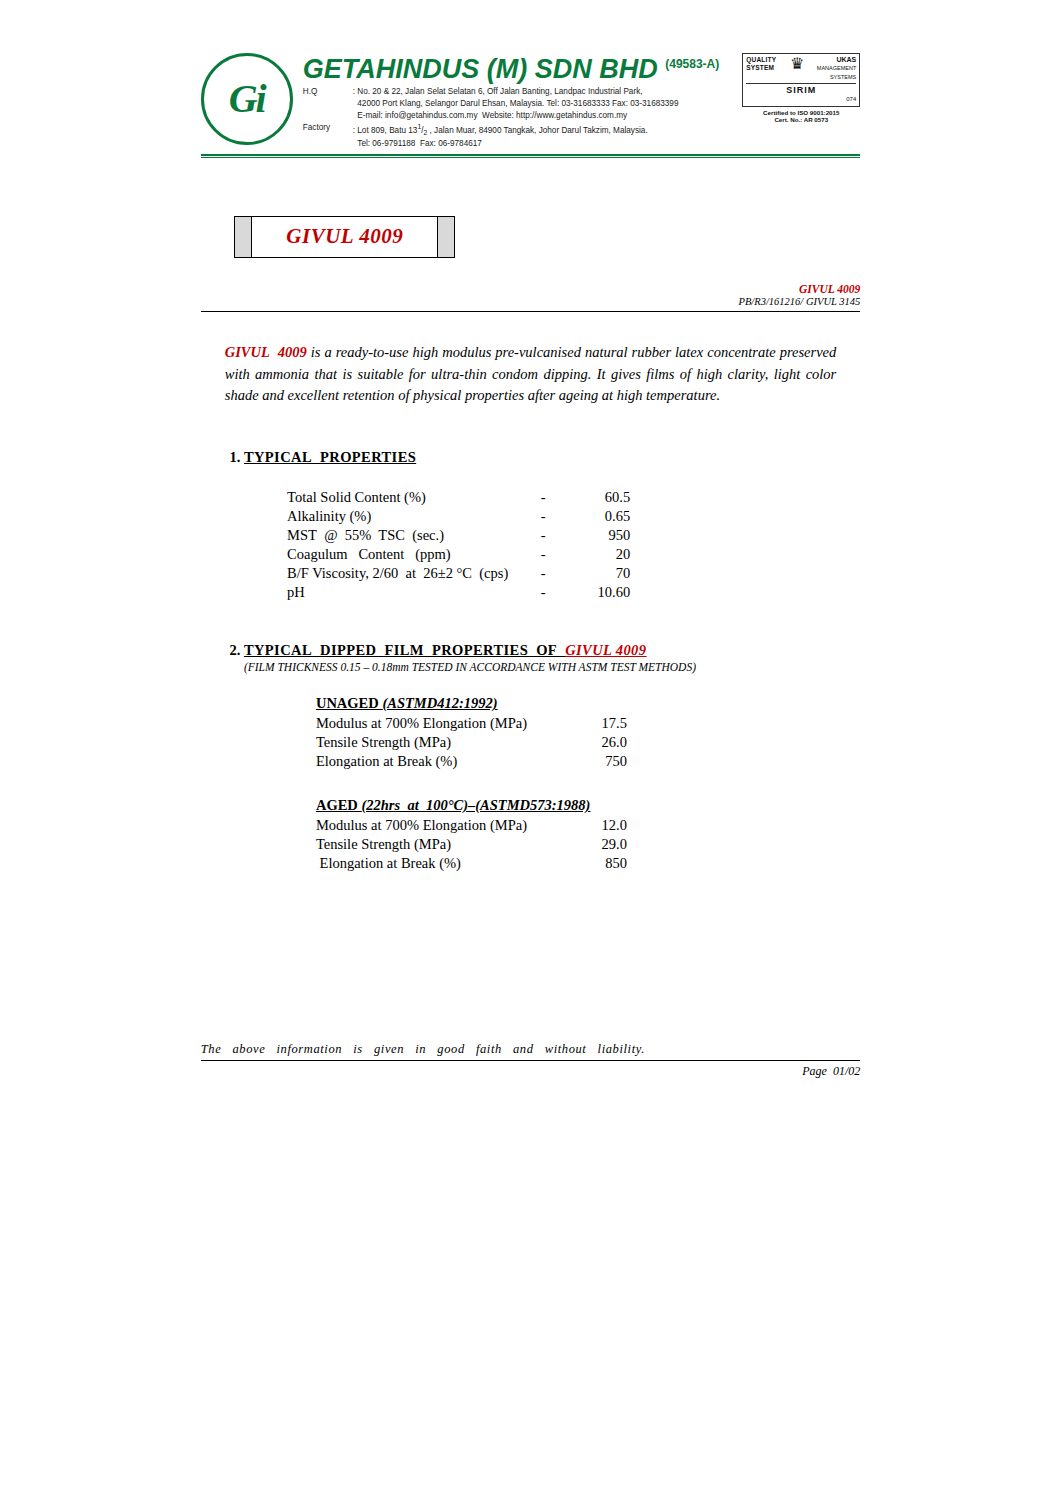Gi
GETAHINDUS (M) SDN BHD (49583-A)
| H.Q | : No. 20 & 22, Jalan Selat Selatan 6, Off Jalan Banting, Landpac Industrial Park, |
| | 42000 Port Klang, Selangor Darul Ehsan, Malaysia. Tel: 03-31683333 Fax: 03-31683399 |
| | E-mail: info@getahindus.com.my Website: http://www.getahindus.com.my |
| Factory | : Lot 809, Batu 13 1 / 2 , Jalan Muar, 84900 Tangkak, Johor Darul Takzim, Malaysia. |
| | Tel: 06-9791188 Fax: 06-9784617 |
QUALITY
SYSTEM
♛
UKAS
MANAGEMENT
SYSTEMS
SIRIM
074
Certified to ISO 9001:2015
Cert. No.: AR 0573
GIVUL 4009
GIVUL 4009
PB/R3/161216/ GIVUL 3145
GIVUL 4009 is a ready-to-use high modulus pre-vulcanised natural rubber latex concentrate preserved with ammonia that is suitable for ultra-thin condom dipping. It gives films of high clarity, light color shade and excellent retention of physical properties after ageing at high temperature.
TYPICAL PROPERTIES
| Total Solid Content (%) | - | 60.5 |
| Alkalinity (%) | - | 0.65 |
| MST @ 55% TSC (sec.) | - | 950 |
| Coagulum Content (ppm) | - | 20 |
| B/F Viscosity, 2/60 at 26±2 °C (cps) | - | 70 |
| pH | - | 10.60 |
TYPICAL DIPPED FILM PROPERTIES OF GIVUL 4009
(FILM THICKNESS 0.15 – 0.18mm TESTED IN ACCORDANCE WITH ASTM TEST METHODS)
UNAGED (ASTMD412:1992)
| Modulus at 700% Elongation (MPa) | 17.5 |
| Tensile Strength (MPa) | 26.0 |
| Elongation at Break (%) | 750 |
AGED (22hrs at 100°C)–(ASTMD573:1988)
| Modulus at 700% Elongation (MPa) | 12.0 |
| Tensile Strength (MPa) | 29.0 |
| Elongation at Break (%) | 850 |
The above information is given in good faith and without liability.
Page 01/02